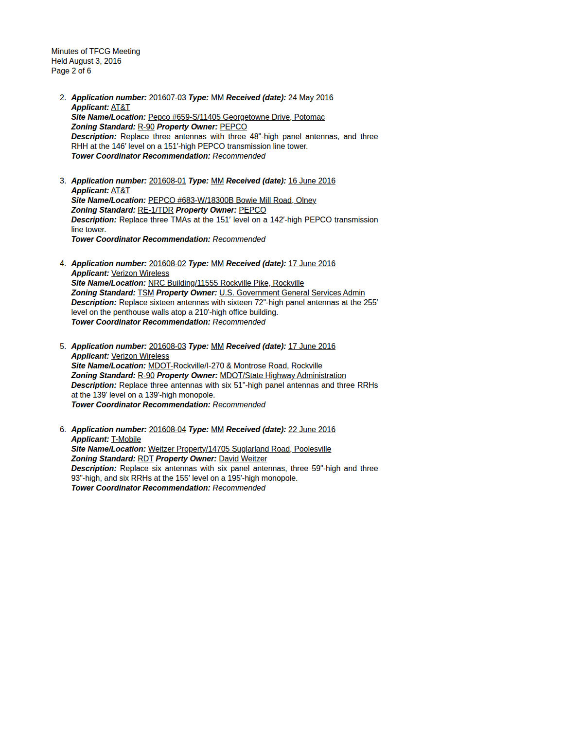Minutes of TFCG Meeting
Held August 3, 2016
Page 2 of 6
Application number: 201607-03 Type: MM Received (date): 24 May 2016
Applicant: AT&T
Site Name/Location: Pepco #659-S/11405 Georgetowne Drive, Potomac
Zoning Standard: R-90 Property Owner: PEPCO
Description: Replace three antennas with three 48"-high panel antennas, and three RHH at the 146′ level on a 151′-high PEPCO transmission line tower.
Tower Coordinator Recommendation: Recommended
Application number: 201608-01 Type: MM Received (date): 16 June 2016
Applicant: AT&T
Site Name/Location: PEPCO #683-W/18300B Bowie Mill Road, Olney
Zoning Standard: RE-1/TDR Property Owner: PEPCO
Description: Replace three TMAs at the 151′ level on a 142′-high PEPCO transmission line tower.
Tower Coordinator Recommendation: Recommended
Application number: 201608-02 Type: MM Received (date): 17 June 2016
Applicant: Verizon Wireless
Site Name/Location: NRC Building/11555 Rockville Pike, Rockville
Zoning Standard: TSM Property Owner: U.S. Government General Services Admin
Description: Replace sixteen antennas with sixteen 72"-high panel antennas at the 255′ level on the penthouse walls atop a 210'-high office building.
Tower Coordinator Recommendation: Recommended
Application number: 201608-03 Type: MM Received (date): 17 June 2016
Applicant: Verizon Wireless
Site Name/Location: MDOT-Rockville/I-270 & Montrose Road, Rockville
Zoning Standard: R-90 Property Owner: MDOT/State Highway Administration
Description: Replace three antennas with six 51"-high panel antennas and three RRHs at the 139' level on a 139'-high monopole.
Tower Coordinator Recommendation: Recommended
Application number: 201608-04 Type: MM Received (date): 22 June 2016
Applicant: T-Mobile
Site Name/Location: Weitzer Property/14705 Suglarland Road, Poolesville
Zoning Standard: RDT Property Owner: David Weitzer
Description: Replace six antennas with six panel antennas, three 59"-high and three 93"-high, and six RRHs at the 155′ level on a 195′-high monopole.
Tower Coordinator Recommendation: Recommended